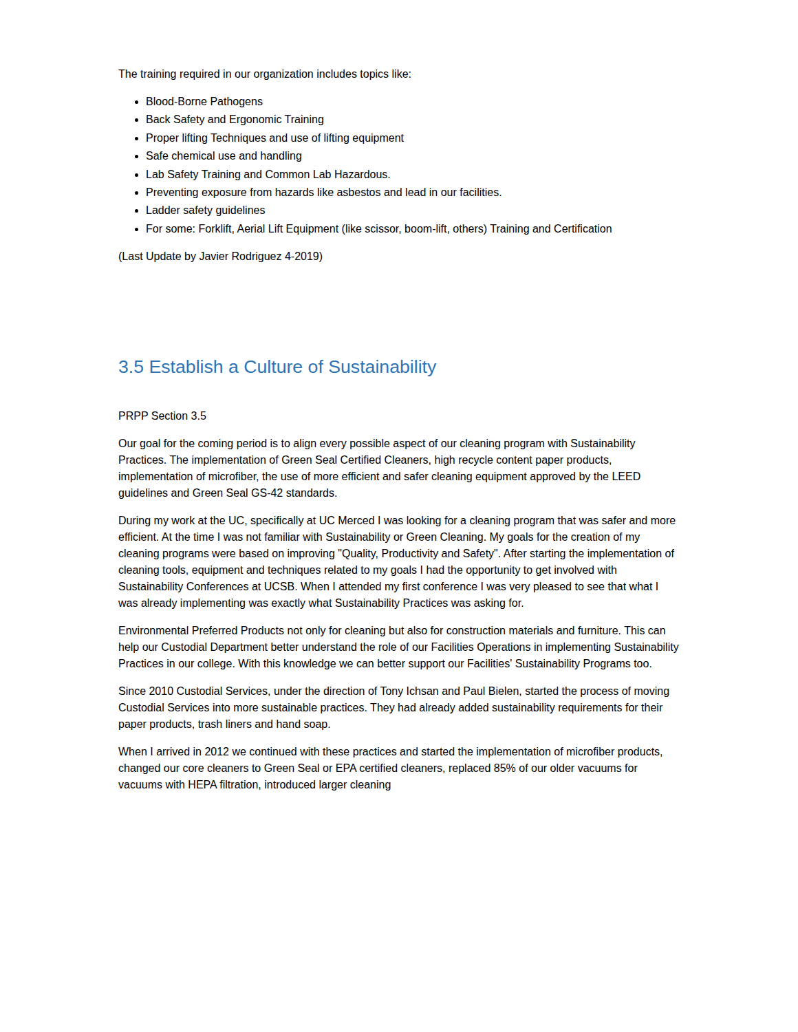The training required in our organization includes topics like:
Blood-Borne Pathogens
Back Safety and Ergonomic Training
Proper lifting Techniques and use of lifting equipment
Safe chemical use and handling
Lab Safety Training and Common Lab Hazardous.
Preventing exposure from hazards like asbestos and lead in our facilities.
Ladder safety guidelines
For some: Forklift, Aerial Lift Equipment (like scissor, boom-lift, others) Training and Certification
(Last Update by Javier Rodriguez 4-2019)
3.5 Establish a Culture of Sustainability
PRPP Section 3.5
Our goal for the coming period is to align every possible aspect of our cleaning program with Sustainability Practices. The implementation of Green Seal Certified Cleaners, high recycle content paper products, implementation of microfiber, the use of more efficient and safer cleaning equipment approved by the LEED guidelines and Green Seal GS-42 standards.
During my work at the UC, specifically at UC Merced I was looking for a cleaning program that was safer and more efficient. At the time I was not familiar with Sustainability or Green Cleaning. My goals for the creation of my cleaning programs were based on improving "Quality, Productivity and Safety". After starting the implementation of cleaning tools, equipment and techniques related to my goals I had the opportunity to get involved with Sustainability Conferences at UCSB. When I attended my first conference I was very pleased to see that what I was already implementing was exactly what Sustainability Practices was asking for.
Environmental Preferred Products not only for cleaning but also for construction materials and furniture. This can help our Custodial Department better understand the role of our Facilities Operations in implementing Sustainability Practices in our college. With this knowledge we can better support our Facilities' Sustainability Programs too.
Since 2010 Custodial Services, under the direction of Tony Ichsan and Paul Bielen, started the process of moving Custodial Services into more sustainable practices. They had already added sustainability requirements for their paper products, trash liners and hand soap.
When I arrived in 2012 we continued with these practices and started the implementation of microfiber products, changed our core cleaners to Green Seal or EPA certified cleaners, replaced 85% of our older vacuums for vacuums with HEPA filtration, introduced larger cleaning